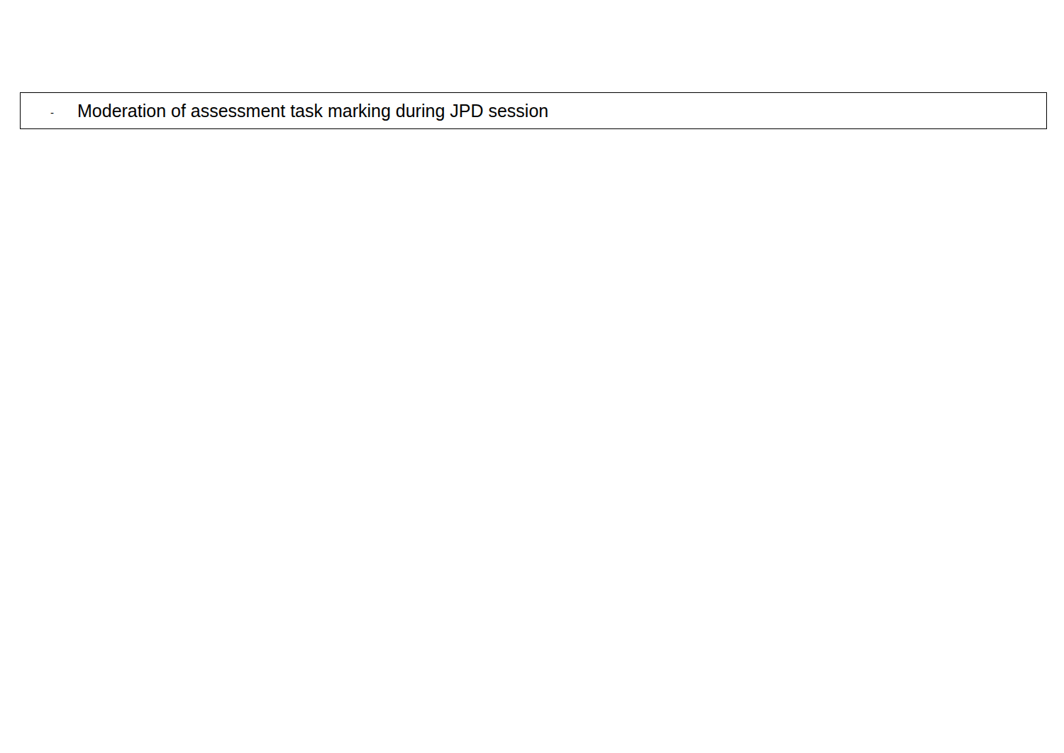Moderation of assessment task marking during JPD session